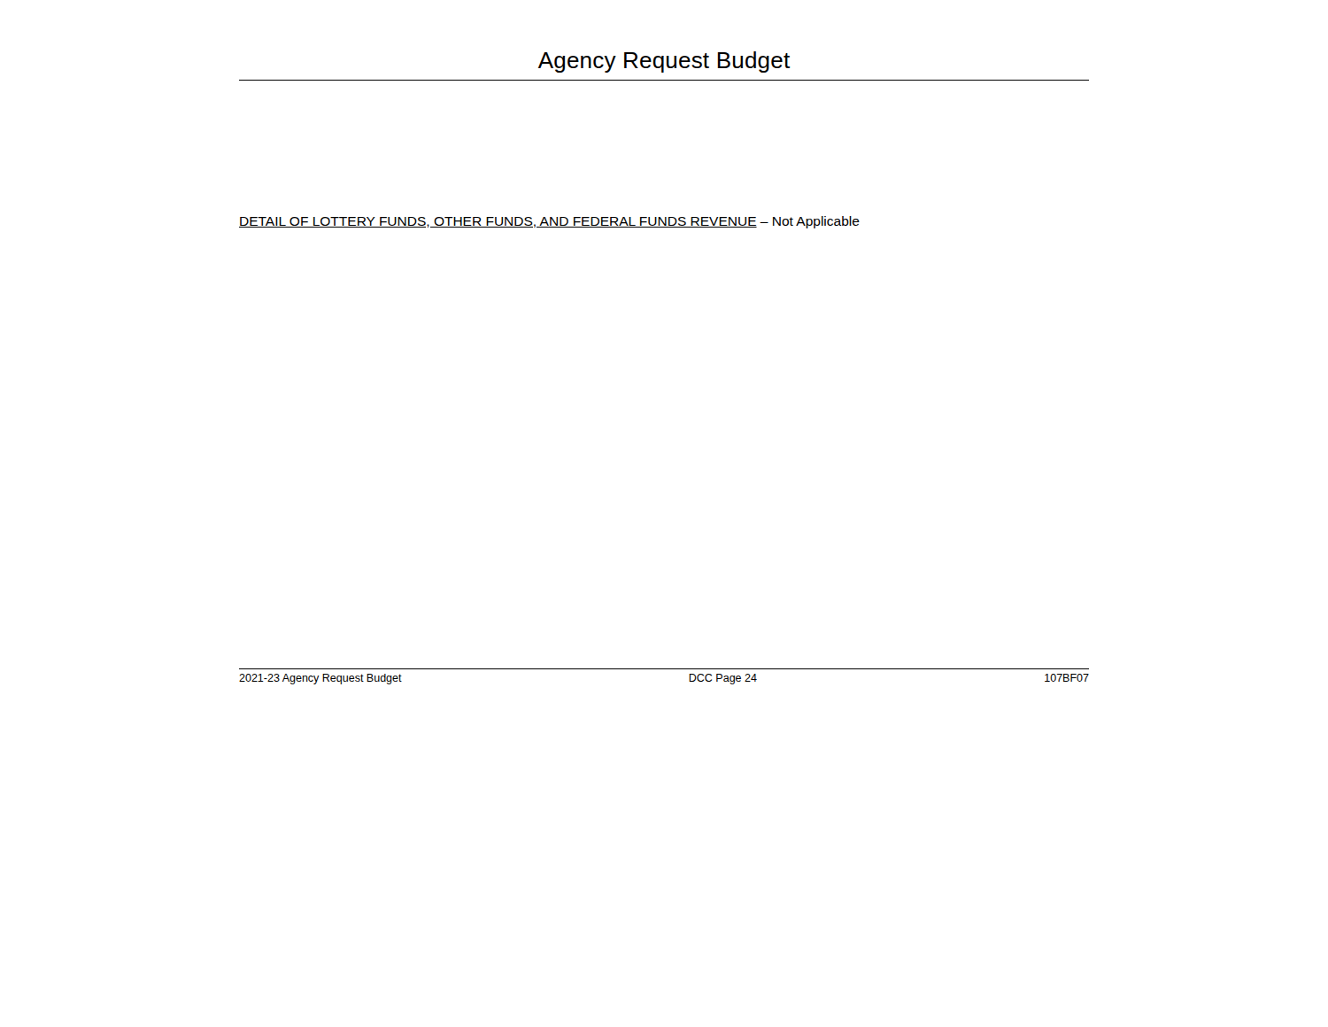Agency Request Budget
DETAIL OF LOTTERY FUNDS, OTHER FUNDS, AND FEDERAL FUNDS REVENUE – Not Applicable
2021-23 Agency Request Budget DCC Page 24 107BF07